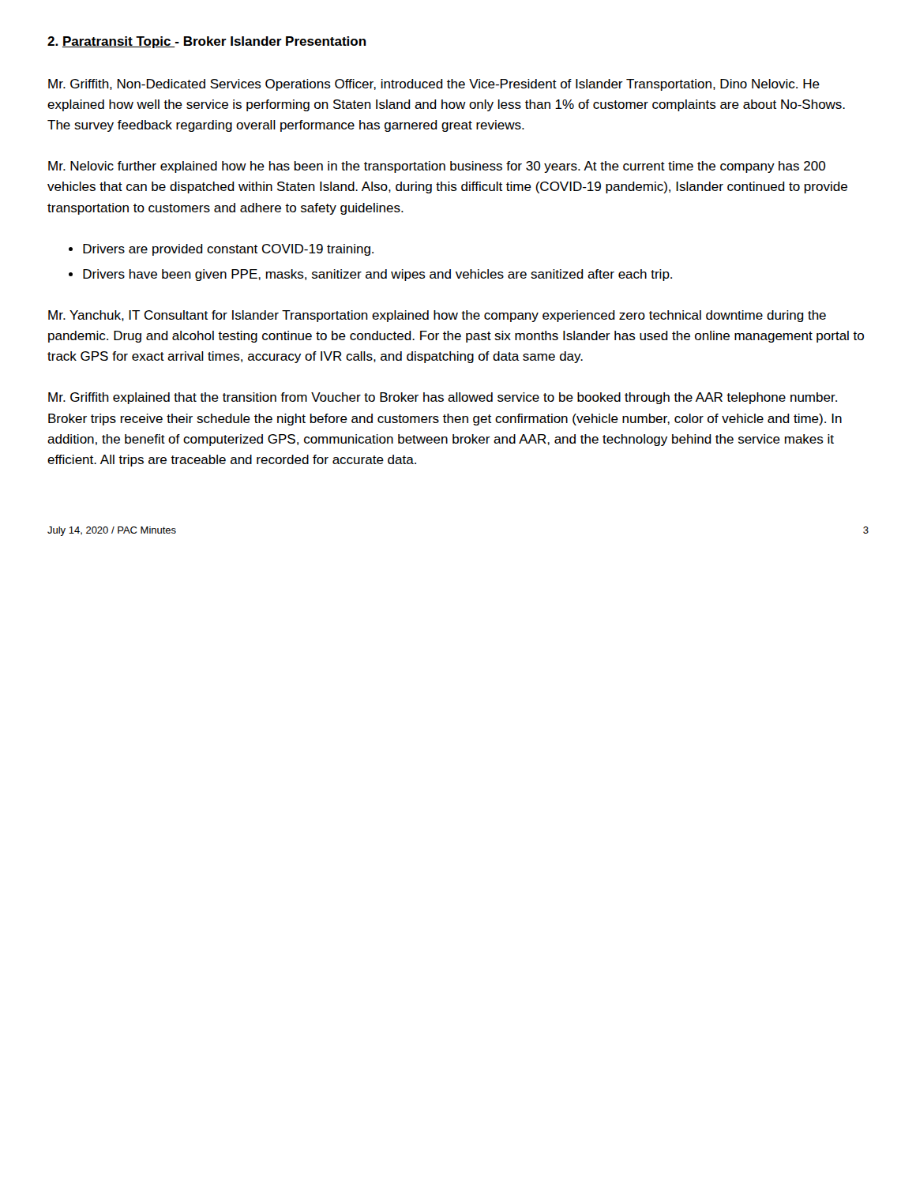2. Paratransit Topic - Broker Islander Presentation
Mr. Griffith, Non-Dedicated Services Operations Officer, introduced the Vice-President of Islander Transportation, Dino Nelovic. He explained how well the service is performing on Staten Island and how only less than 1% of customer complaints are about No-Shows. The survey feedback regarding overall performance has garnered great reviews.
Mr. Nelovic further explained how he has been in the transportation business for 30 years. At the current time the company has 200 vehicles that can be dispatched within Staten Island. Also, during this difficult time (COVID-19 pandemic), Islander continued to provide transportation to customers and adhere to safety guidelines.
Drivers are provided constant COVID-19 training.
Drivers have been given PPE, masks, sanitizer and wipes and vehicles are sanitized after each trip.
Mr. Yanchuk, IT Consultant for Islander Transportation explained how the company experienced zero technical downtime during the pandemic. Drug and alcohol testing continue to be conducted. For the past six months Islander has used the online management portal to track GPS for exact arrival times, accuracy of IVR calls, and dispatching of data same day.
Mr. Griffith explained that the transition from Voucher to Broker has allowed service to be booked through the AAR telephone number. Broker trips receive their schedule the night before and customers then get confirmation (vehicle number, color of vehicle and time). In addition, the benefit of computerized GPS, communication between broker and AAR, and the technology behind the service makes it efficient. All trips are traceable and recorded for accurate data.
July 14, 2020 / PAC Minutes 3